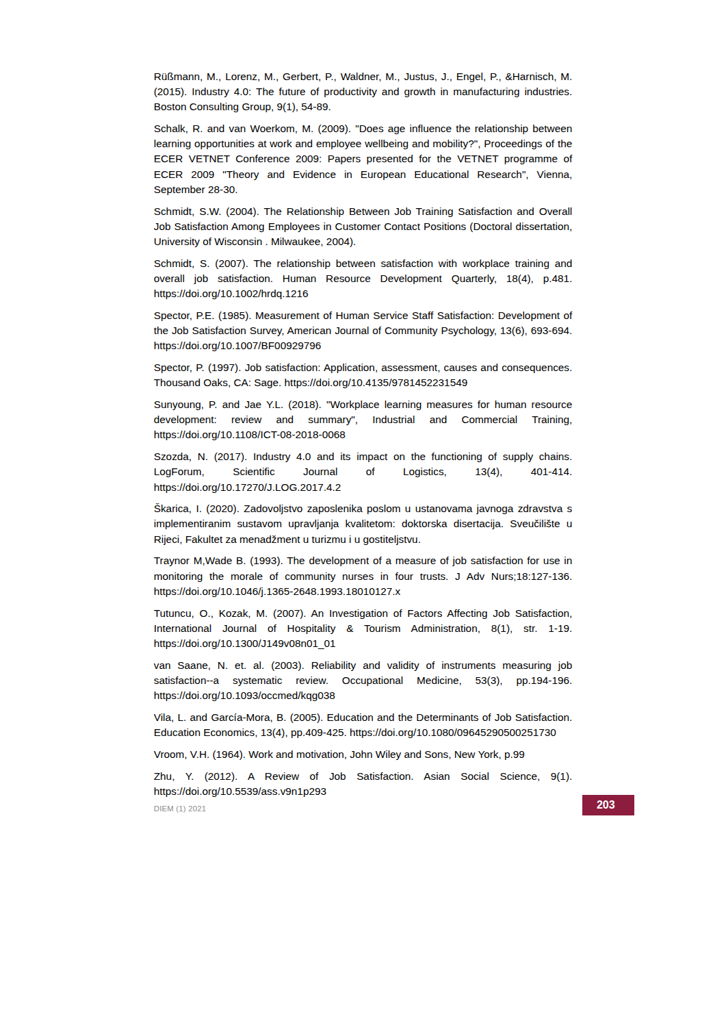Rüßmann, M., Lorenz, M., Gerbert, P., Waldner, M., Justus, J., Engel, P., &Harnisch, M. (2015). Industry 4.0: The future of productivity and growth in manufacturing industries. Boston Consulting Group, 9(1), 54-89.
Schalk, R. and van Woerkom, M. (2009). "Does age influence the relationship between learning opportunities at work and employee wellbeing and mobility?", Proceedings of the ECER VETNET Conference 2009: Papers presented for the VETNET programme of ECER 2009 "Theory and Evidence in European Educational Research", Vienna, September 28-30.
Schmidt, S.W. (2004). The Relationship Between Job Training Satisfaction and Overall Job Satisfaction Among Employees in Customer Contact Positions (Doctoral dissertation, University of Wisconsin . Milwaukee, 2004).
Schmidt, S. (2007). The relationship between satisfaction with workplace training and overall job satisfaction. Human Resource Development Quarterly, 18(4), p.481. https://doi.org/10.1002/hrdq.1216
Spector, P.E. (1985). Measurement of Human Service Staff Satisfaction: Development of the Job Satisfaction Survey, American Journal of Community Psychology, 13(6), 693-694. https://doi.org/10.1007/BF00929796
Spector, P. (1997). Job satisfaction: Application, assessment, causes and consequences. Thousand Oaks, CA: Sage. https://doi.org/10.4135/9781452231549
Sunyoung, P. and Jae Y.L. (2018). "Workplace learning measures for human resource development: review and summary", Industrial and Commercial Training, https://doi.org/10.1108/ICT-08-2018-0068
Szozda, N. (2017). Industry 4.0 and its impact on the functioning of supply chains. LogForum, Scientific Journal of Logistics, 13(4), 401-414. https://doi.org/10.17270/J.LOG.2017.4.2
Škarica, I. (2020). Zadovoljstvo zaposlenika poslom u ustanovama javnoga zdravstva s implementiranim sustavom upravljanja kvalitetom: doktorska disertacija. Sveučilište u Rijeci, Fakultet za menadžment u turizmu i u gostiteljstvu.
Traynor M,Wade B. (1993). The development of a measure of job satisfaction for use in monitoring the morale of community nurses in four trusts. J Adv Nurs;18:127-136. https://doi.org/10.1046/j.1365-2648.1993.18010127.x
Tutuncu, O., Kozak, M. (2007). An Investigation of Factors Affecting Job Satisfaction, International Journal of Hospitality & Tourism Administration, 8(1), str. 1-19. https://doi.org/10.1300/J149v08n01_01
van Saane, N. et. al. (2003). Reliability and validity of instruments measuring job satisfaction--a systematic review. Occupational Medicine, 53(3), pp.194-196. https://doi.org/10.1093/occmed/kqg038
Vila, L. and García-Mora, B. (2005). Education and the Determinants of Job Satisfaction. Education Economics, 13(4), pp.409-425. https://doi.org/10.1080/09645290500251730
Vroom, V.H. (1964). Work and motivation, John Wiley and Sons, New York, p.99
Zhu, Y. (2012). A Review of Job Satisfaction. Asian Social Science, 9(1). https://doi.org/10.5539/ass.v9n1p293
DIEM (1) 2021
203